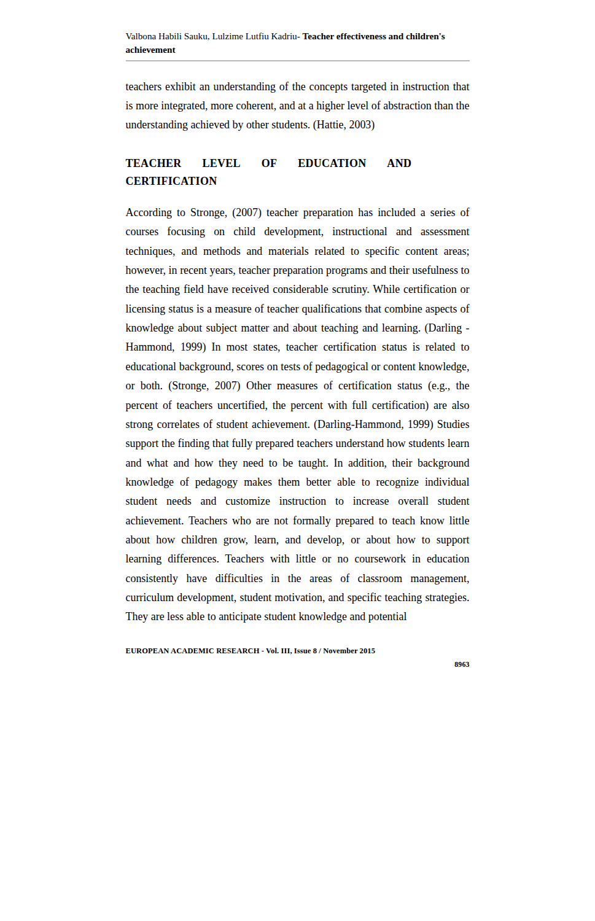Valbona Habili Sauku, Lulzime Lutfiu Kadriu- Teacher effectiveness and children's achievement
teachers exhibit an understanding of the concepts targeted in instruction that is more integrated, more coherent, and at a higher level of abstraction than the understanding achieved by other students. (Hattie, 2003)
TEACHER LEVEL OF EDUCATION AND CERTIFICATION
According to Stronge, (2007) teacher preparation has included a series of courses focusing on child development, instructional and assessment techniques, and methods and materials related to specific content areas; however, in recent years, teacher preparation programs and their usefulness to the teaching field have received considerable scrutiny. While certification or licensing status is a measure of teacher qualifications that combine aspects of knowledge about subject matter and about teaching and learning. (Darling - Hammond, 1999) In most states, teacher certification status is related to educational background, scores on tests of pedagogical or content knowledge, or both. (Stronge, 2007) Other measures of certification status (e.g., the percent of teachers uncertified, the percent with full certification) are also strong correlates of student achievement. (Darling-Hammond, 1999) Studies support the finding that fully prepared teachers understand how students learn and what and how they need to be taught. In addition, their background knowledge of pedagogy makes them better able to recognize individual student needs and customize instruction to increase overall student achievement. Teachers who are not formally prepared to teach know little about how children grow, learn, and develop, or about how to support learning differences. Teachers with little or no coursework in education consistently have difficulties in the areas of classroom management, curriculum development, student motivation, and specific teaching strategies. They are less able to anticipate student knowledge and potential
EUROPEAN ACADEMIC RESEARCH - Vol. III, Issue 8 / November 2015
8963